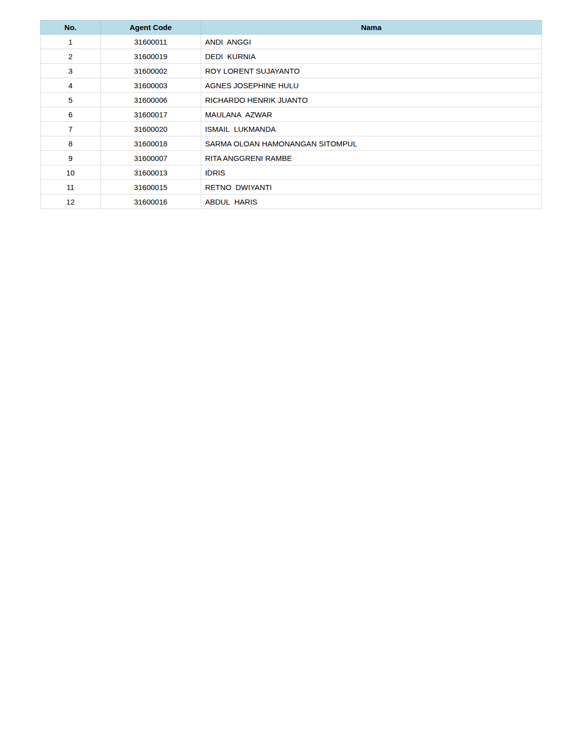| No. | Agent Code | Nama |
| --- | --- | --- |
| 1 | 31600011 | ANDI ANGGI |
| 2 | 31600019 | DEDI KURNIA |
| 3 | 31600002 | ROY LORENT SUJAYANTO |
| 4 | 31600003 | AGNES JOSEPHINE HULU |
| 5 | 31600006 | RICHARDO HENRIK JUANTO |
| 6 | 31600017 | MAULANA AZWAR |
| 7 | 31600020 | ISMAIL LUKMANDA |
| 8 | 31600018 | SARMA OLOAN HAMONANGAN SITOMPUL |
| 9 | 31600007 | RITA ANGGRENI RAMBE |
| 10 | 31600013 | IDRIS |
| 11 | 31600015 | RETNO DWIYANTI |
| 12 | 31600016 | ABDUL HARIS |